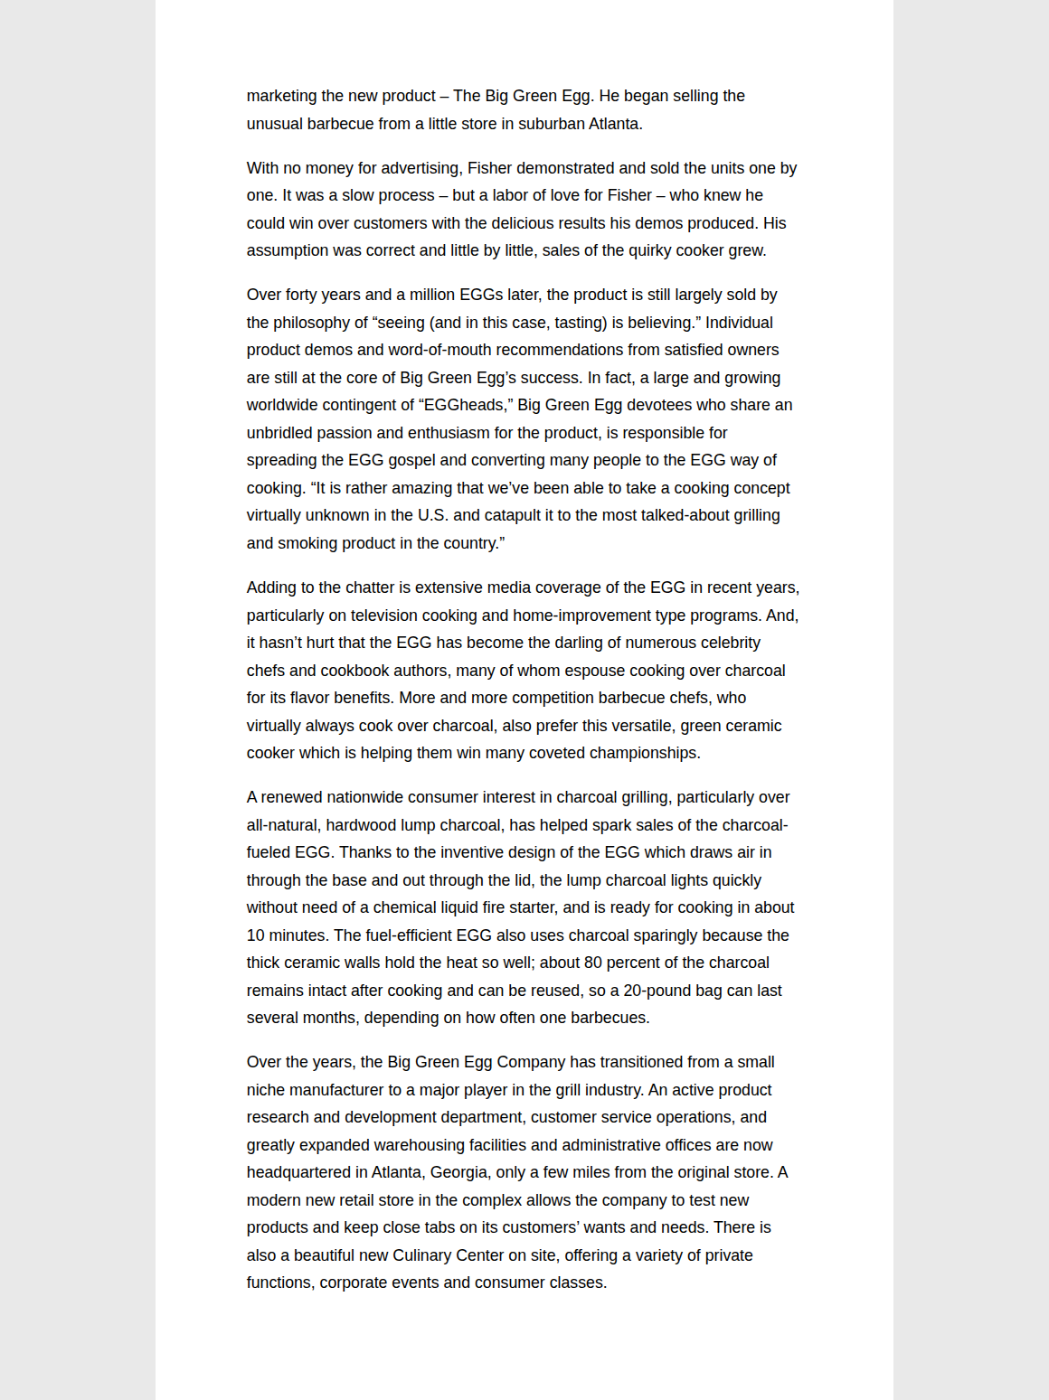marketing the new product – The Big Green Egg. He began selling the unusual barbecue from a little store in suburban Atlanta.
With no money for advertising, Fisher demonstrated and sold the units one by one. It was a slow process – but a labor of love for Fisher – who knew he could win over customers with the delicious results his demos produced. His assumption was correct and little by little, sales of the quirky cooker grew.
Over forty years and a million EGGs later, the product is still largely sold by the philosophy of “seeing (and in this case, tasting) is believing.” Individual product demos and word-of-mouth recommendations from satisfied owners are still at the core of Big Green Egg’s success. In fact, a large and growing worldwide contingent of “EGGheads,” Big Green Egg devotees who share an unbridled passion and enthusiasm for the product, is responsible for spreading the EGG gospel and converting many people to the EGG way of cooking. “It is rather amazing that we’ve been able to take a cooking concept virtually unknown in the U.S. and catapult it to the most talked-about grilling and smoking product in the country.”
Adding to the chatter is extensive media coverage of the EGG in recent years, particularly on television cooking and home-improvement type programs. And, it hasn’t hurt that the EGG has become the darling of numerous celebrity chefs and cookbook authors, many of whom espouse cooking over charcoal for its flavor benefits. More and more competition barbecue chefs, who virtually always cook over charcoal, also prefer this versatile, green ceramic cooker which is helping them win many coveted championships.
A renewed nationwide consumer interest in charcoal grilling, particularly over all-natural, hardwood lump charcoal, has helped spark sales of the charcoal-fueled EGG. Thanks to the inventive design of the EGG which draws air in through the base and out through the lid, the lump charcoal lights quickly without need of a chemical liquid fire starter, and is ready for cooking in about 10 minutes. The fuel-efficient EGG also uses charcoal sparingly because the thick ceramic walls hold the heat so well; about 80 percent of the charcoal remains intact after cooking and can be reused, so a 20-pound bag can last several months, depending on how often one barbecues.
Over the years, the Big Green Egg Company has transitioned from a small niche manufacturer to a major player in the grill industry. An active product research and development department, customer service operations, and greatly expanded warehousing facilities and administrative offices are now headquartered in Atlanta, Georgia, only a few miles from the original store. A modern new retail store in the complex allows the company to test new products and keep close tabs on its customers’ wants and needs. There is also a beautiful new Culinary Center on site, offering a variety of private functions, corporate events and consumer classes.